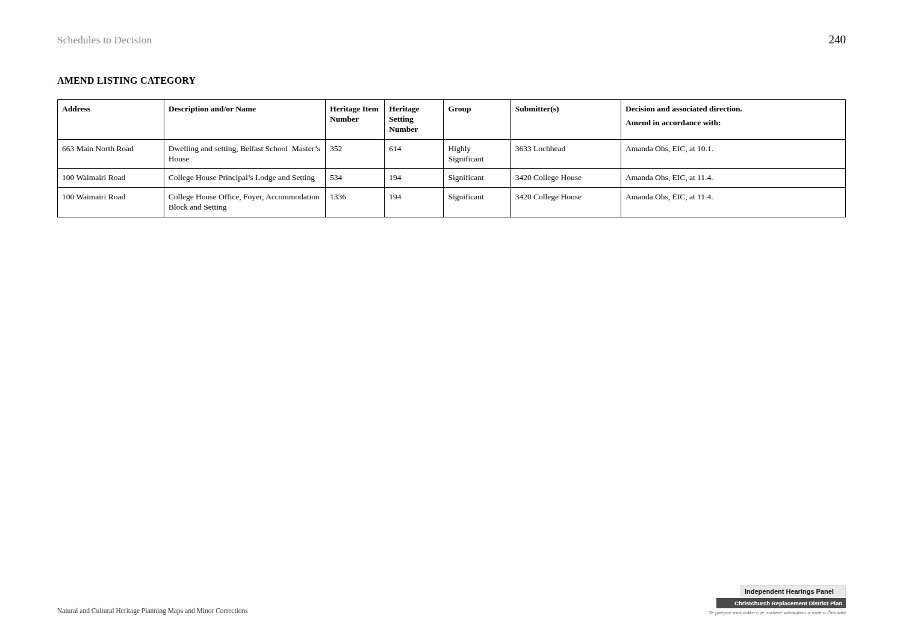Schedules to Decision
240
AMEND LISTING CATEGORY
| Address | Description and/or Name | Heritage Item Number | Heritage Setting Number | Group | Submitter(s) | Decision and associated direction. Amend in accordance with: |
| --- | --- | --- | --- | --- | --- | --- |
| 663 Main North Road | Dwelling and setting, Belfast School Master’s House | 352 | 614 | Highly Significant | 3633 Lochhead | Amanda Ohs, EIC, at 10.1. |
| 100 Waimairi Road | College House Principal’s Lodge and Setting | 534 | 194 | Significant | 3420 College House | Amanda Ohs, EIC, at 11.4. |
| 100 Waimairi Road | College House Office, Foyer, Accommodation Block and Setting | 1336 | 194 | Significant | 3420 College House | Amanda Ohs, EIC, at 11.4. |
Natural and Cultural Heritage Planning Maps and Minor Corrections
Independent Hearings Panel
Christchurch Replacement District Plan
Te paepae motuhāke o te mahere whakahou a rohe o Ōtautahi